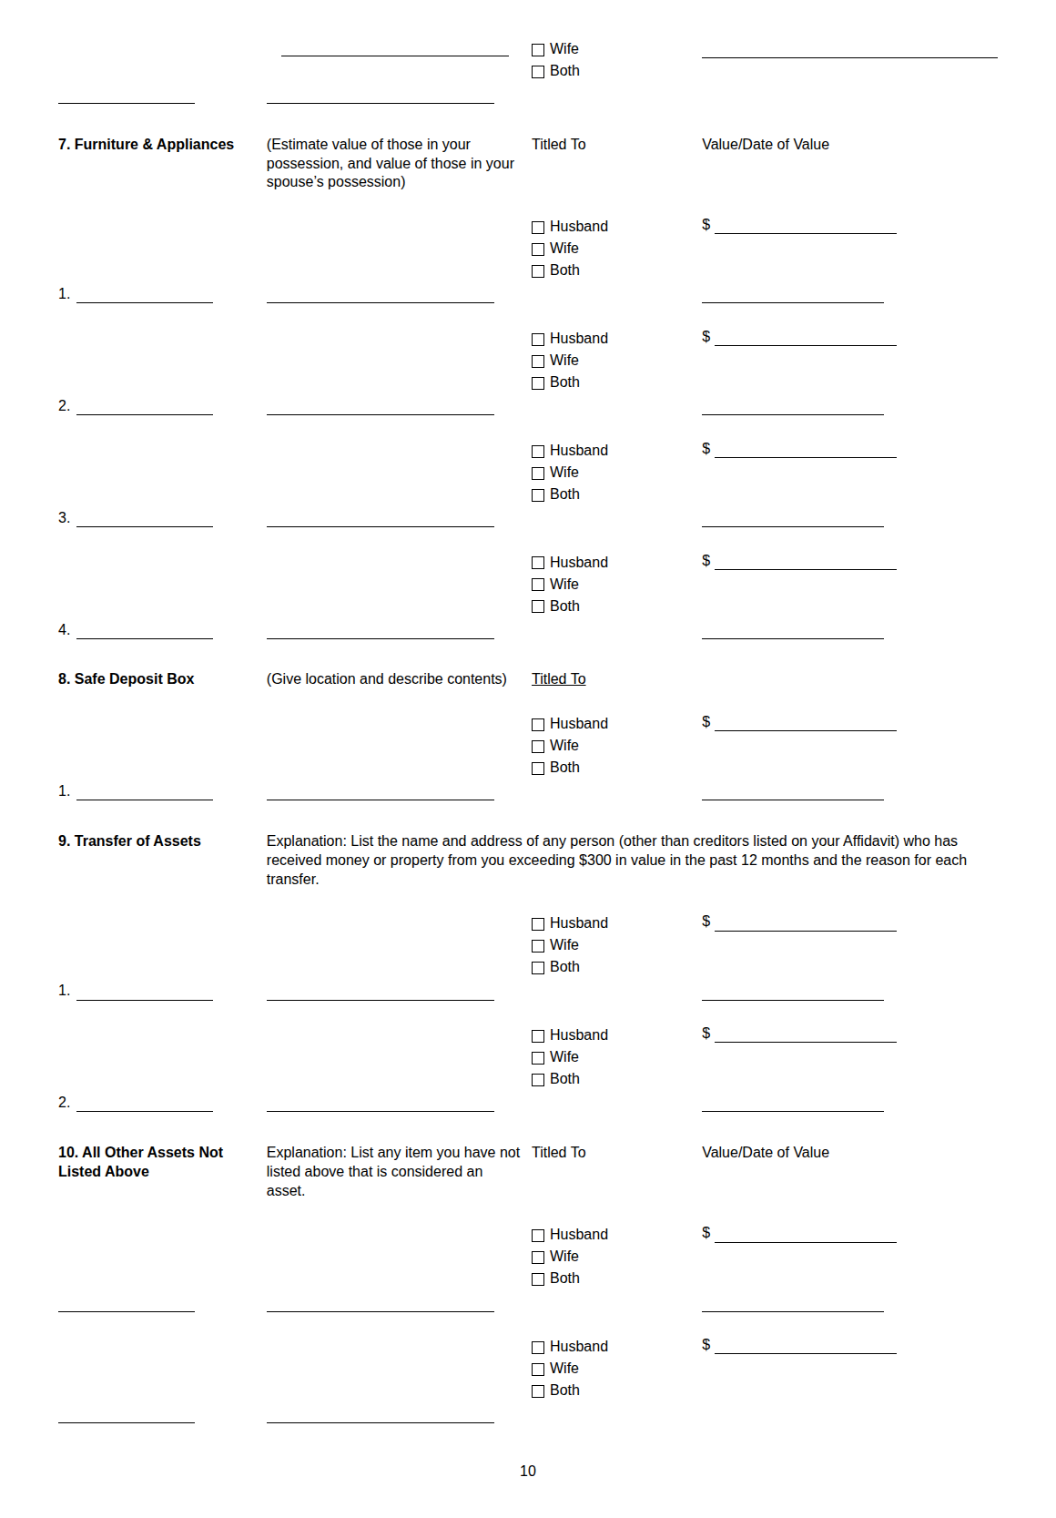| | | Wife Both | |
| 7. Furniture & Appliances | (Estimate value of those in your possession, and value of those in your spouse’s possession) | Titled To | Value/Date of Value |
| | | Husband Wife Both | $ |
| 1. | | | |
| | | Husband Wife Both | $ |
| 2. | | | |
| | | Husband Wife Both | $ |
| 3. | | | |
| | | Husband Wife Both | $ |
| 4. | | | |
| 8. Safe Deposit Box | (Give location and describe contents) | Titled To | |
| | | Husband Wife Both | $ |
| 1. | | | |
| 9. Transfer of Assets | Explanation: List the name and address of any person (other than creditors listed on your Affidavit) who has received money or property from you exceeding $300 in value in the past 12 months and the reason for each transfer. |
| | | Husband Wife Both | $ |
| 1. | | | |
| | | Husband Wife Both | $ |
| 2. | | | |
| 10. All Other Assets Not Listed Above | Explanation: List any item you have not listed above that is considered an asset. | Titled To | Value/Date of Value |
| | | Husband Wife Both | $ |
| | | Husband Wife Both | $ |
10